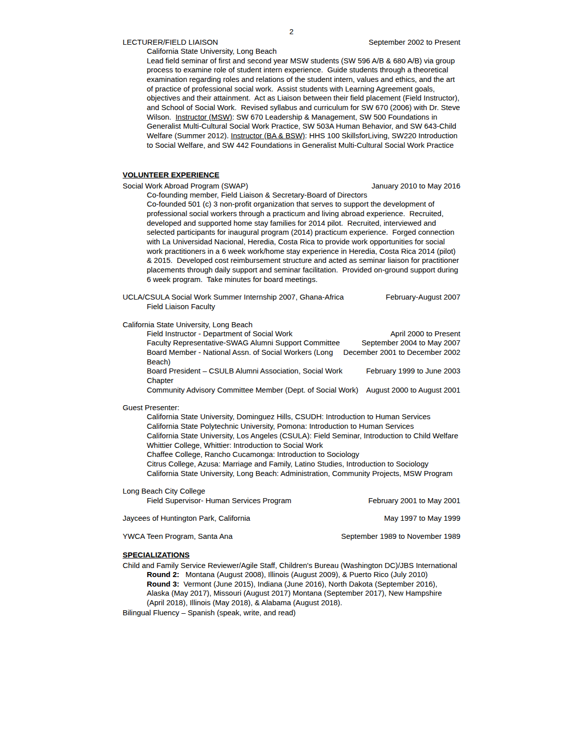2
Lecturer/Field Liaison
September 2002 to Present
California State University, Long Beach
Lead field seminar of first and second year MSW students (SW 596 A/B & 680 A/B) via group process to examine role of student intern experience. Guide students through a theoretical examination regarding roles and relations of the student intern, values and ethics, and the art of practice of professional social work. Assist students with Learning Agreement goals, objectives and their attainment. Act as Liaison between their field placement (Field Instructor), and School of Social Work. Revised syllabus and curriculum for SW 670 (2006) with Dr. Steve Wilson. Instructor (MSW): SW 670 Leadership & Management, SW 500 Foundations in Generalist Multi-Cultural Social Work Practice, SW 503A Human Behavior, and SW 643-Child Welfare (Summer 2012). Instructor (BA & BSW): HHS 100 SkillsforLiving, SW220 Introduction to Social Welfare, and SW 442 Foundations in Generalist Multi-Cultural Social Work Practice
Volunteer Experience
Social Work Abroad Program (SWAP)
January 2010 to May 2016
Co-founding member, Field Liaison & Secretary-Board of Directors
Co-founded 501 (c) 3 non-profit organization that serves to support the development of professional social workers through a practicum and living abroad experience. Recruited, developed and supported home stay families for 2014 pilot. Recruited, interviewed and selected participants for inaugural program (2014) practicum experience. Forged connection with La Universidad Nacional, Heredia, Costa Rica to provide work opportunities for social work practitioners in a 6 week work/home stay experience in Heredia, Costa Rica 2014 (pilot) & 2015. Developed cost reimbursement structure and acted as seminar liaison for practitioner placements through daily support and seminar facilitation. Provided on-ground support during 6 week program. Take minutes for board meetings.
UCLA/CSULA Social Work Summer Internship 2007, Ghana-Africa
February-August 2007
Field Liaison Faculty
California State University, Long Beach
Field Instructor - Department of Social Work
April 2000 to Present
Faculty Representative-SWAG Alumni Support Committee
September 2004 to May 2007
Board Member - National Assn. of Social Workers (Long Beach)
December 2001 to December 2002
Board President – CSULB Alumni Association, Social Work Chapter
February 1999 to June 2003
Community Advisory Committee Member (Dept. of Social Work)
August 2000 to August 2001
Guest Presenter:
California State University, Dominguez Hills, CSUDH: Introduction to Human Services
California State Polytechnic University, Pomona: Introduction to Human Services
California State University, Los Angeles (CSULA): Field Seminar, Introduction to Child Welfare
Whittier College, Whittier: Introduction to Social Work
Chaffee College, Rancho Cucamonga: Introduction to Sociology
Citrus College, Azusa: Marriage and Family, Latino Studies, Introduction to Sociology
California State University, Long Beach: Administration, Community Projects, MSW Program
Long Beach City College
Field Supervisor- Human Services Program
February 2001 to May 2001
Jaycees of Huntington Park, California
May 1997 to May 1999
YWCA Teen Program, Santa Ana
September 1989 to November 1989
Specializations
Child and Family Service Reviewer/Agile Staff, Children's Bureau (Washington DC)/JBS International
Round 2: Montana (August 2008), Illinois (August 2009), & Puerto Rico (July 2010)
Round 3: Vermont (June 2015), Indiana (June 2016), North Dakota (September 2016), Alaska (May 2017), Missouri (August 2017) Montana (September 2017), New Hampshire (April 2018), Illinois (May 2018), & Alabama (August 2018).
Bilingual Fluency – Spanish (speak, write, and read)